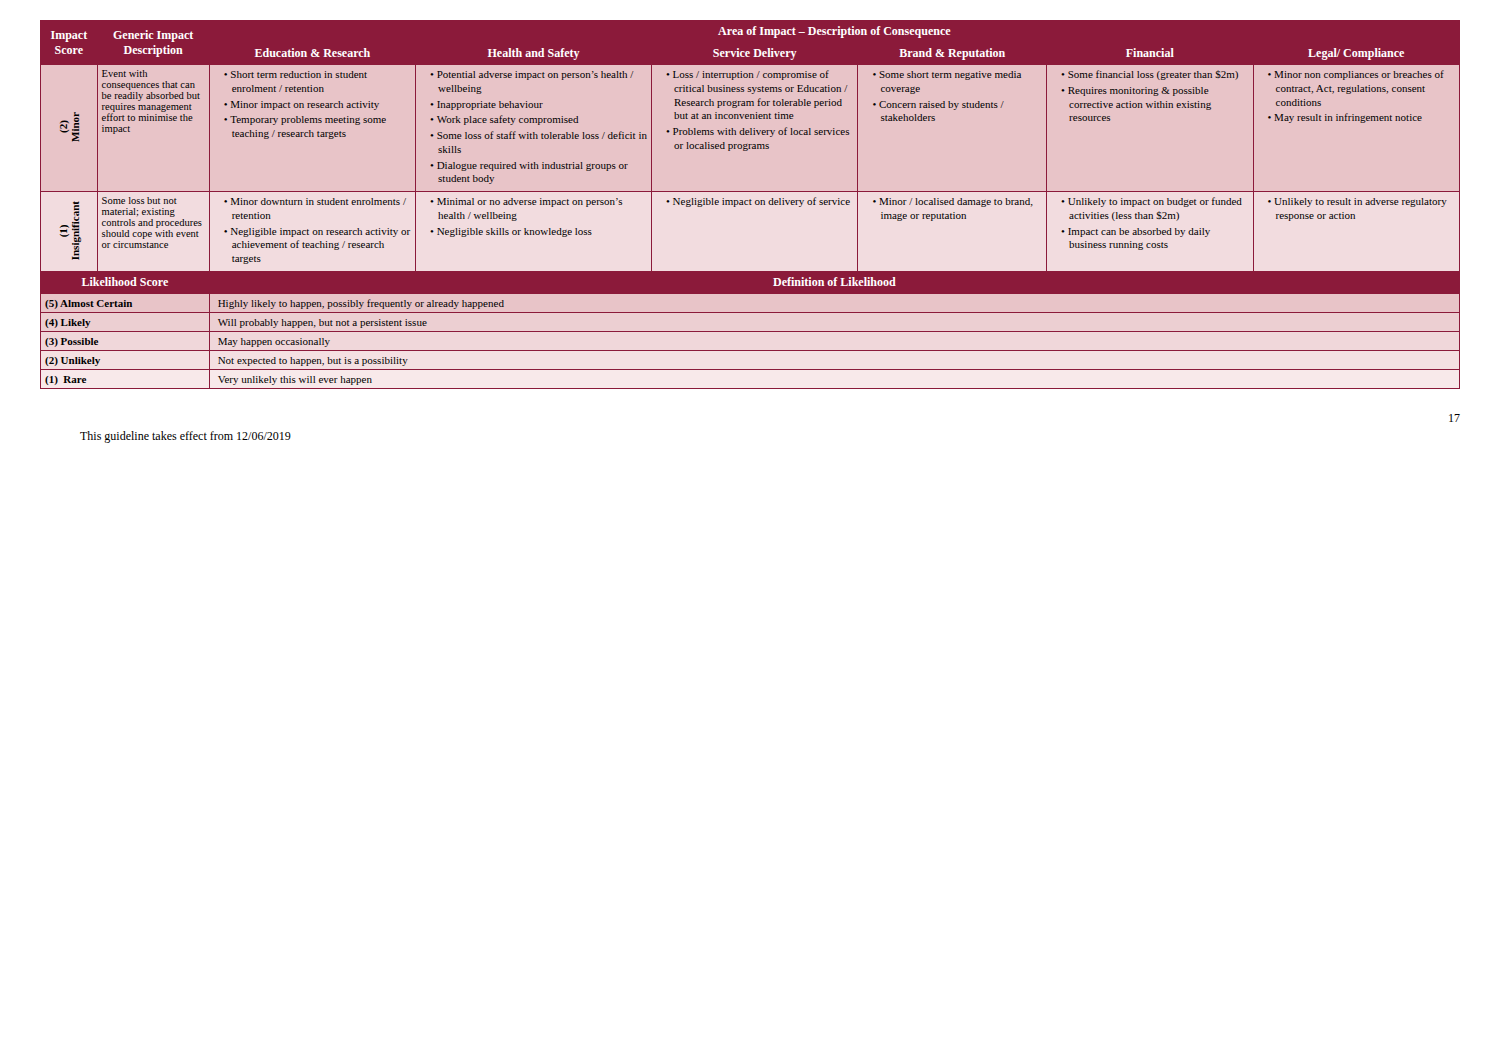| Impact Score | Generic Impact Description | Area of Impact – Description of Consequence |
| --- | --- | --- |
| Education & Research | Health and Safety | Service Delivery | Brand & Reputation | Financial | Legal/ Compliance |
| (2) Minor | Event with consequences that can be readily absorbed but requires management effort to minimise the impact | Short term reduction in student enrolment / retention Minor impact on research activity Temporary problems meeting some teaching / research targets | Potential adverse impact on person’s health / wellbeing Inappropriate behaviour Work place safety compromised Some loss of staff with tolerable loss / deficit in skills Dialogue required with industrial groups or student body | Loss / interruption / compromise of critical business systems or Education / Research program for tolerable period but at an inconvenient time Problems with delivery of local services or localised programs | Some short term negative media coverage Concern raised by students / stakeholders | Some financial loss (greater than $2m) Requires monitoring & possible corrective action within existing resources | Minor non compliances or breaches of contract, Act, regulations, consent conditions May result in infringement notice |
| (1) Insignificant | Some loss but not material; existing controls and procedures should cope with event or circumstance | Minor downturn in student enrolments / retention Negligible impact on research activity or achievement of teaching / research targets | Minimal or no adverse impact on person’s health / wellbeing Negligible skills or knowledge loss | Negligible impact on delivery of service | Minor / localised damage to brand, image or reputation | Unlikely to impact on budget or funded activities (less than $2m) Impact can be absorbed by daily business running costs | Unlikely to result in adverse regulatory response or action |
| Likelihood Score | Definition of Likelihood |
| (5) Almost Certain | Highly likely to happen, possibly frequently or already happened |
| (4) Likely | Will probably happen, but not a persistent issue |
| (3) Possible | May happen occasionally |
| (2) Unlikely | Not expected to happen, but is a possibility |
| (1) Rare | Very unlikely this will ever happen |
17
This guideline takes effect from 12/06/2019